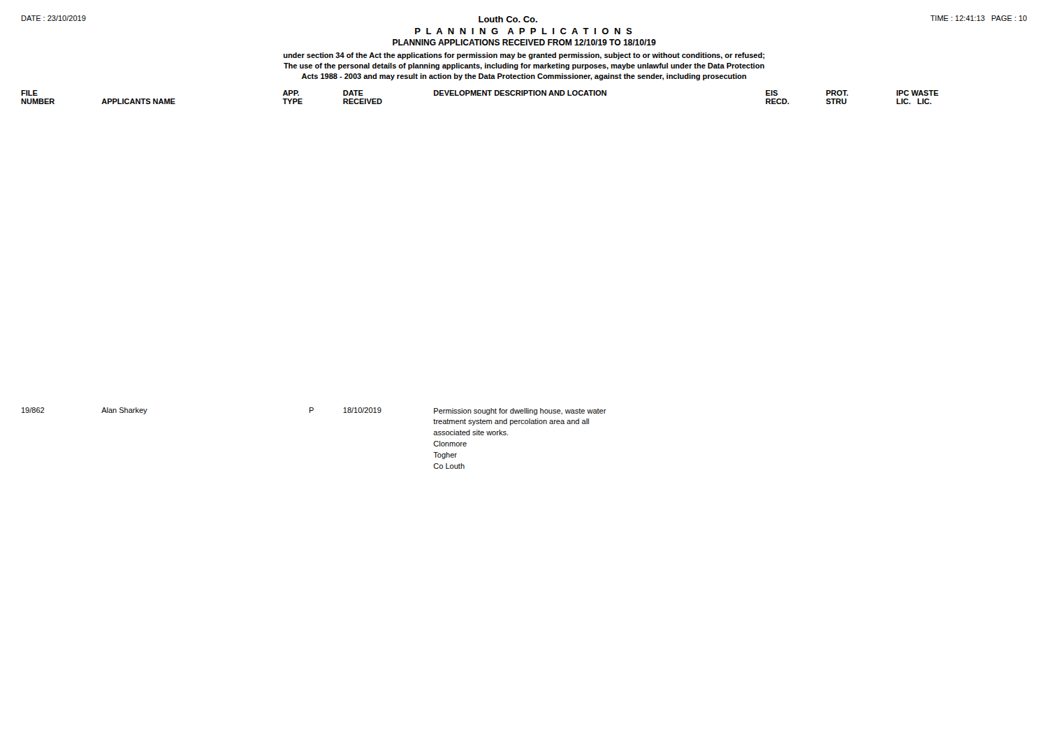DATE : 23/10/2019
Louth Co. Co.
TIME : 12:41:13 PAGE : 10
P L A N N I N G A P P L I C A T I O N S
PLANNING APPLICATIONS RECEIVED FROM 12/10/19 TO 18/10/19
under section 34 of the Act the applications for permission may be granted permission, subject to or without conditions, or refused;
The use of the personal details of planning applicants, including for marketing purposes, maybe unlawful under the Data Protection
Acts 1988 - 2003 and may result in action by the Data Protection Commissioner, against the sender, including prosecution
| FILE | | APP. | DATE | DEVELOPMENT DESCRIPTION AND LOCATION | EIS | PROT. | IPC WASTE |
| --- | --- | --- | --- | --- | --- | --- | --- |
| NUMBER | APPLICANTS NAME | TYPE | RECEIVED | | RECD. | STRU | LIC. LIC. |
| 19/862 | Alan Sharkey | P | 18/10/2019 | Permission sought for dwelling house, waste water treatment system and percolation area and all associated site works. Clonmore Togher Co Louth | | | |